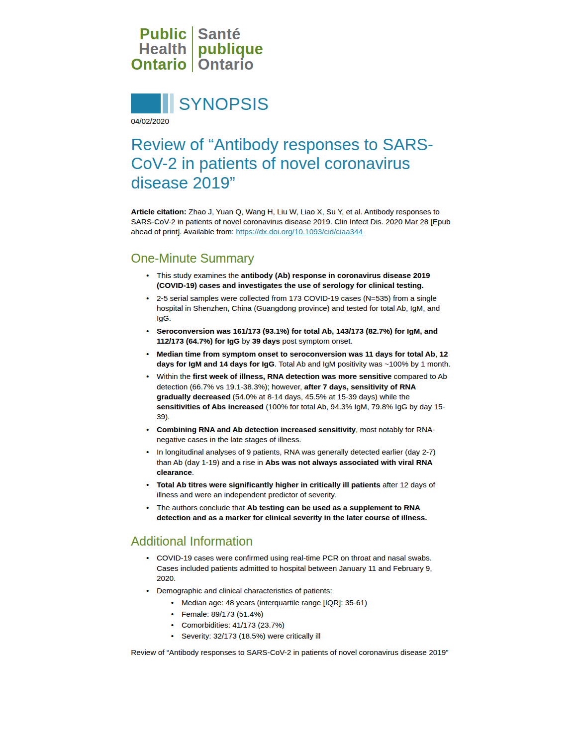| Public Health Ontario | Santé publique Ontario |
SYNOPSIS
04/02/2020
Review of “Antibody responses to SARS-CoV-2 in patients of novel coronavirus disease 2019”
Article citation: Zhao J, Yuan Q, Wang H, Liu W, Liao X, Su Y, et al. Antibody responses to SARS-CoV-2 in patients of novel coronavirus disease 2019. Clin Infect Dis. 2020 Mar 28 [Epub ahead of print]. Available from: https://dx.doi.org/10.1093/cid/ciaa344
One-Minute Summary
This study examines the antibody (Ab) response in coronavirus disease 2019 (COVID-19) cases and investigates the use of serology for clinical testing.
2-5 serial samples were collected from 173 COVID-19 cases (N=535) from a single hospital in Shenzhen, China (Guangdong province) and tested for total Ab, IgM, and IgG.
Seroconversion was 161/173 (93.1%) for total Ab, 143/173 (82.7%) for IgM, and 112/173 (64.7%) for IgG by 39 days post symptom onset.
Median time from symptom onset to seroconversion was 11 days for total Ab, 12 days for IgM and 14 days for IgG. Total Ab and IgM positivity was ~100% by 1 month.
Within the first week of illness, RNA detection was more sensitive compared to Ab detection (66.7% vs 19.1-38.3%); however, after 7 days, sensitivity of RNA gradually decreased (54.0% at 8-14 days, 45.5% at 15-39 days) while the sensitivities of Abs increased (100% for total Ab, 94.3% IgM, 79.8% IgG by day 15-39).
Combining RNA and Ab detection increased sensitivity, most notably for RNA-negative cases in the late stages of illness.
In longitudinal analyses of 9 patients, RNA was generally detected earlier (day 2-7) than Ab (day 1-19) and a rise in Abs was not always associated with viral RNA clearance.
Total Ab titres were significantly higher in critically ill patients after 12 days of illness and were an independent predictor of severity.
The authors conclude that Ab testing can be used as a supplement to RNA detection and as a marker for clinical severity in the later course of illness.
Additional Information
COVID-19 cases were confirmed using real-time PCR on throat and nasal swabs. Cases included patients admitted to hospital between January 11 and February 9, 2020.
Demographic and clinical characteristics of patients:
Median age: 48 years (interquartile range [IQR]: 35-61)
Female: 89/173 (51.4%)
Comorbidities: 41/173 (23.7%)
Severity: 32/173 (18.5%) were critically ill
Review of “Antibody responses to SARS-CoV-2 in patients of novel coronavirus disease 2019”